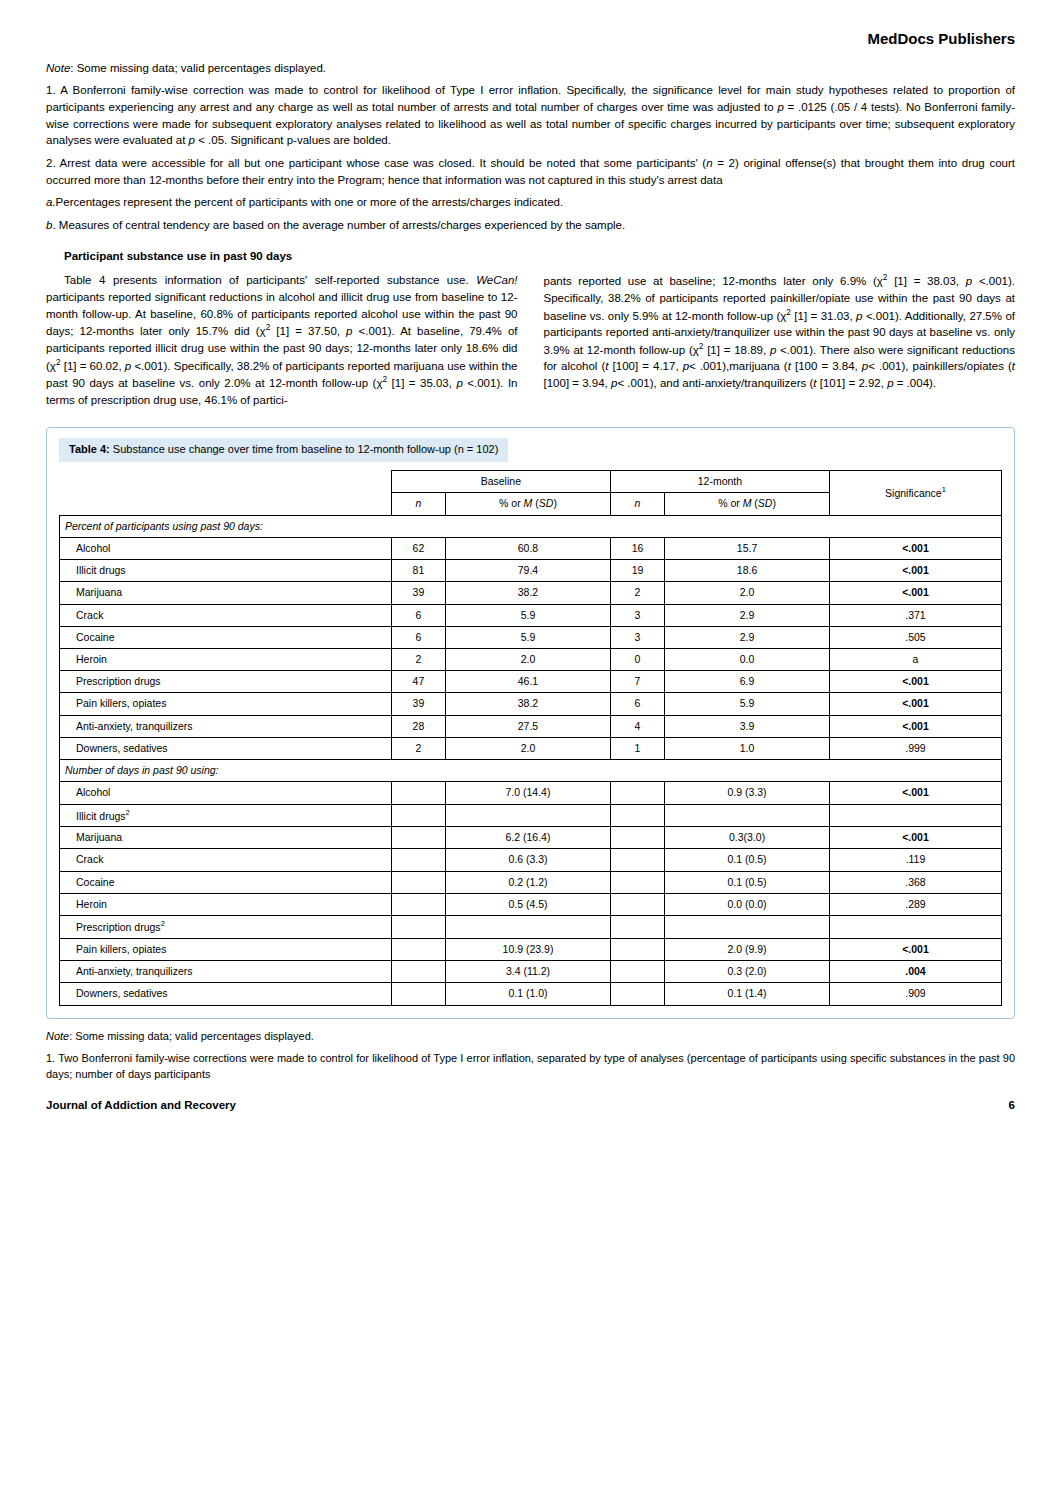MedDocs Publishers
Note: Some missing data; valid percentages displayed.
1. A Bonferroni family-wise correction was made to control for likelihood of Type I error inflation. Specifically, the significance level for main study hypotheses related to proportion of participants experiencing any arrest and any charge as well as total number of arrests and total number of charges over time was adjusted to p = .0125 (.05 / 4 tests). No Bonferroni family-wise corrections were made for subsequent exploratory analyses related to likelihood as well as total number of specific charges incurred by participants over time; subsequent exploratory analyses were evaluated at p < .05. Significant p-values are bolded.
2. Arrest data were accessible for all but one participant whose case was closed. It should be noted that some participants' (n = 2) original offense(s) that brought them into drug court occurred more than 12-months before their entry into the Program; hence that information was not captured in this study's arrest data
a. Percentages represent the percent of participants with one or more of the arrests/charges indicated.
b. Measures of central tendency are based on the average number of arrests/charges experienced by the sample.
Participant substance use in past 90 days
Table 4 presents information of participants' self-reported substance use. WeCan! participants reported significant reductions in alcohol and illicit drug use from baseline to 12-month follow-up. At baseline, 60.8% of participants reported alcohol use within the past 90 days; 12-months later only 15.7% did (χ2 [1] = 37.50, p <.001). At baseline, 79.4% of participants reported illicit drug use within the past 90 days; 12-months later only 18.6% did (χ2 [1] = 60.02, p <.001). Specifically, 38.2% of participants reported marijuana use within the past 90 days at baseline vs. only 2.0% at 12-month follow-up (χ2 [1] = 35.03, p <.001). In terms of prescription drug use, 46.1% of partici-
pants reported use at baseline; 12-months later only 6.9% (χ2 [1] = 38.03, p <.001). Specifically, 38.2% of participants reported painkiller/opiate use within the past 90 days at baseline vs. only 5.9% at 12-month follow-up (χ2 [1] = 31.03, p <.001). Additionally, 27.5% of participants reported anti-anxiety/tranquilizer use within the past 90 days at baseline vs. only 3.9% at 12-month follow-up (χ2 [1] = 18.89, p <.001). There also were significant reductions for alcohol (t [100] = 4.17, p< .001),marijuana (t [100 = 3.84, p< .001), painkillers/opiates (t [100] = 3.94, p< .001), and anti-anxiety/tranquilizers (t [101] = 2.92, p = .004).
Table 4: Substance use change over time from baseline to 12-month follow-up (n = 102)
| | Baseline | 12-month | Significance 1 |
| --- | --- | --- | --- |
| n | % or M ( SD ) | n | % or M ( SD ) |
| Percent of participants using past 90 days: |
| Alcohol | 62 | 60.8 | 16 | 15.7 | <.001 |
| Illicit drugs | 81 | 79.4 | 19 | 18.6 | <.001 |
| Marijuana | 39 | 38.2 | 2 | 2.0 | <.001 |
| Crack | 6 | 5.9 | 3 | 2.9 | .371 |
| Cocaine | 6 | 5.9 | 3 | 2.9 | .505 |
| Heroin | 2 | 2.0 | 0 | 0.0 | a |
| Prescription drugs | 47 | 46.1 | 7 | 6.9 | <.001 |
| Pain killers, opiates | 39 | 38.2 | 6 | 5.9 | <.001 |
| Anti-anxiety, tranquilizers | 28 | 27.5 | 4 | 3.9 | <.001 |
| Downers, sedatives | 2 | 2.0 | 1 | 1.0 | .999 |
| Number of days in past 90 using: |
| Alcohol | | 7.0 (14.4) | | 0.9 (3.3) | <.001 |
| Illicit drugs 2 | | | | | |
| Marijuana | | 6.2 (16.4) | | 0.3(3.0) | <.001 |
| Crack | | 0.6 (3.3) | | 0.1 (0.5) | .119 |
| Cocaine | | 0.2 (1.2) | | 0.1 (0.5) | .368 |
| Heroin | | 0.5 (4.5) | | 0.0 (0.0) | .289 |
| Prescription drugs 2 | | | | | |
| Pain killers, opiates | | 10.9 (23.9) | | 2.0 (9.9) | <.001 |
| Anti-anxiety, tranquilizers | | 3.4 (11.2) | | 0.3 (2.0) | .004 |
| Downers, sedatives | | 0.1 (1.0) | | 0.1 (1.4) | .909 |
Note: Some missing data; valid percentages displayed.
1. Two Bonferroni family-wise corrections were made to control for likelihood of Type I error inflation, separated by type of analyses (percentage of participants using specific substances in the past 90 days; number of days participants
Journal of Addiction and Recovery 6